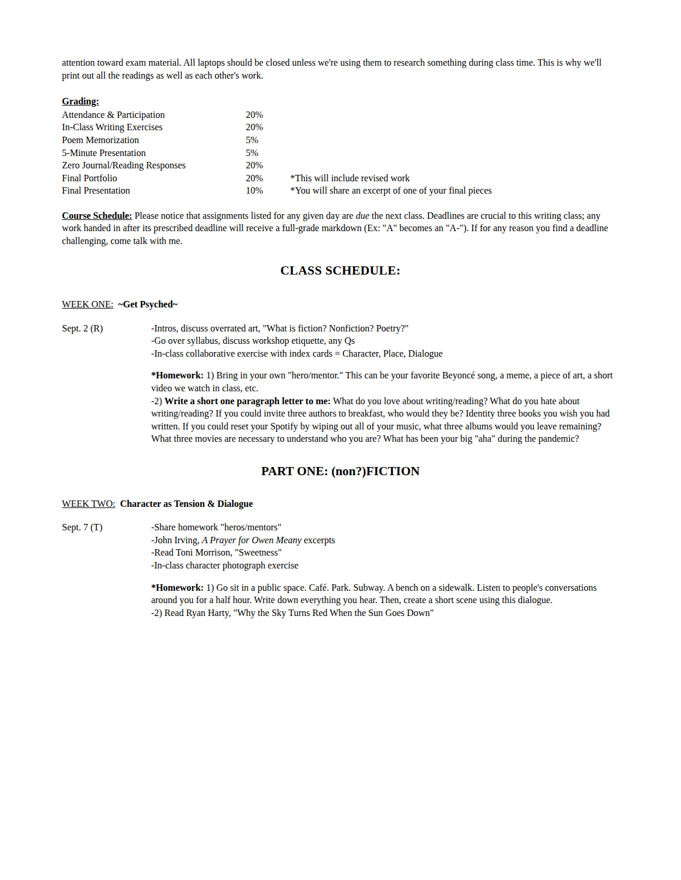attention toward exam material. All laptops should be closed unless we're using them to research something during class time. This is why we'll print out all the readings as well as each other's work.
Grading:
| Attendance & Participation | 20% | |
| In-Class Writing Exercises | 20% | |
| Poem Memorization | 5% | |
| 5-Minute Presentation | 5% | |
| Zero Journal/Reading Responses | 20% | |
| Final Portfolio | 20% | *This will include revised work |
| Final Presentation | 10% | *You will share an excerpt of one of your final pieces |
Course Schedule: Please notice that assignments listed for any given day are due the next class. Deadlines are crucial to this writing class; any work handed in after its prescribed deadline will receive a full-grade markdown (Ex: "A" becomes an "A-"). If for any reason you find a deadline challenging, come talk with me.
CLASS SCHEDULE:
WEEK ONE: ~Get Psyched~
| Sept. 2 (R) | -Intros, discuss overrated art, "What is fiction? Nonfiction? Poetry?" -Go over syllabus, discuss workshop etiquette, any Qs -In-class collaborative exercise with index cards = Character, Place, Dialogue *Homework: 1) Bring in your own "hero/mentor." This can be your favorite Beyoncé song, a meme, a piece of art, a short video we watch in class, etc. -2) Write a short one paragraph letter to me: What do you love about writing/reading? What do you hate about writing/reading? If you could invite three authors to breakfast, who would they be? Identity three books you wish you had written. If you could reset your Spotify by wiping out all of your music, what three albums would you leave remaining? What three movies are necessary to understand who you are? What has been your big "aha" during the pandemic? |
PART ONE: (non?)FICTION
WEEK TWO: Character as Tension & Dialogue
| Sept. 7 (T) | -Share homework "heros/mentors" -John Irving, A Prayer for Owen Meany excerpts -Read Toni Morrison, "Sweetness" -In-class character photograph exercise *Homework: 1) Go sit in a public space. Café. Park. Subway. A bench on a sidewalk. Listen to people's conversations around you for a half hour. Write down everything you hear. Then, create a short scene using this dialogue. -2) Read Ryan Harty, "Why the Sky Turns Red When the Sun Goes Down" |